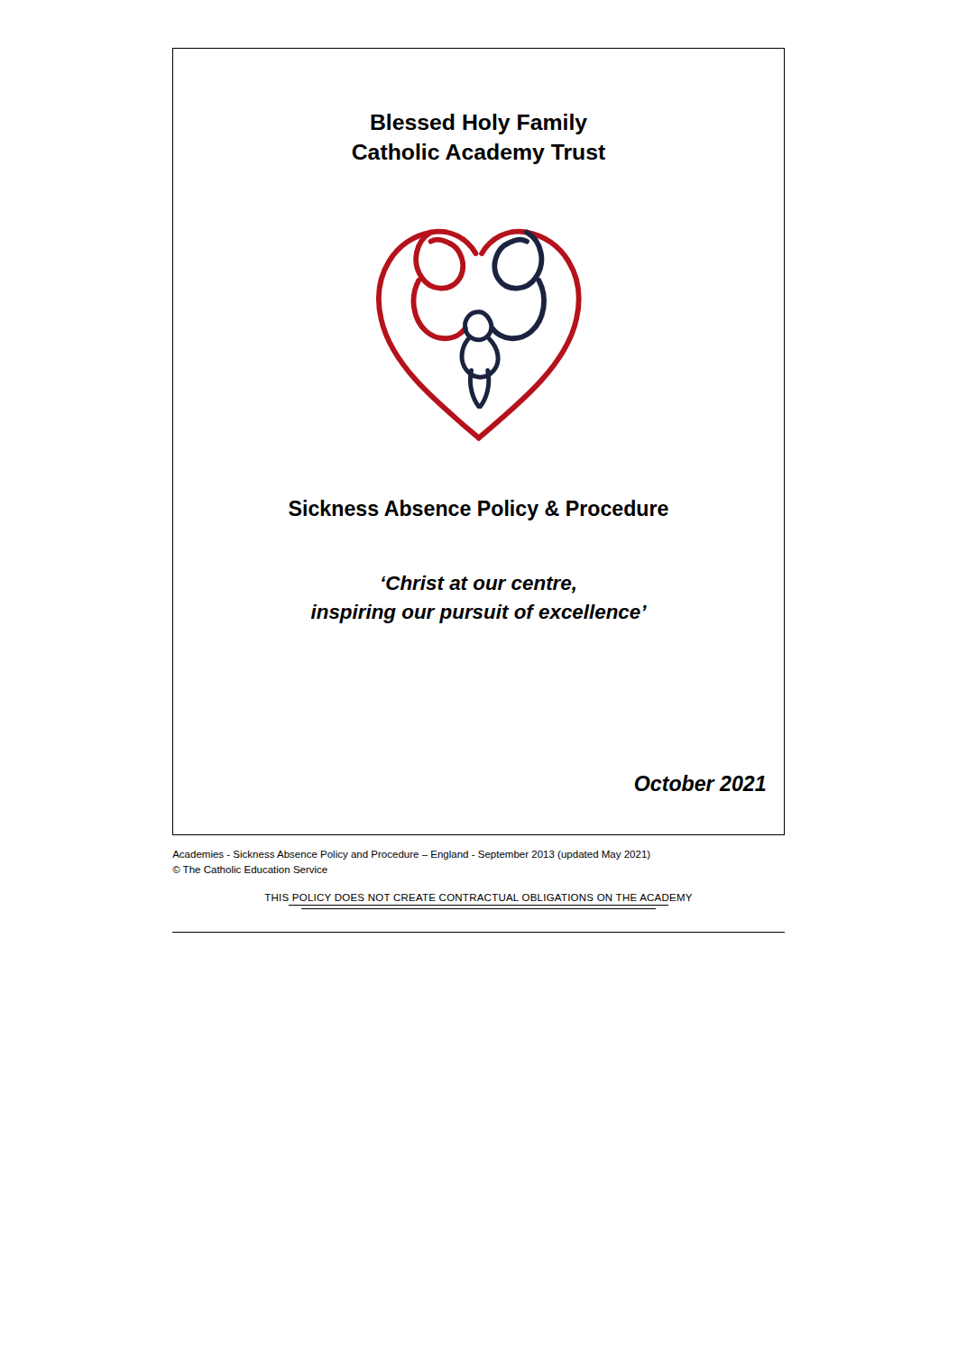Blessed Holy Family
Catholic Academy Trust
Sickness Absence Policy & Procedure
‘Christ at our centre,
inspiring our pursuit of excellence’
October 2021
Academies - Sickness Absence Policy and Procedure – England - September 2013 (updated May 2021)
© The Catholic Education Service
THIS POLICY DOES NOT CREATE CONTRACTUAL OBLIGATIONS ON THE ACADEMY